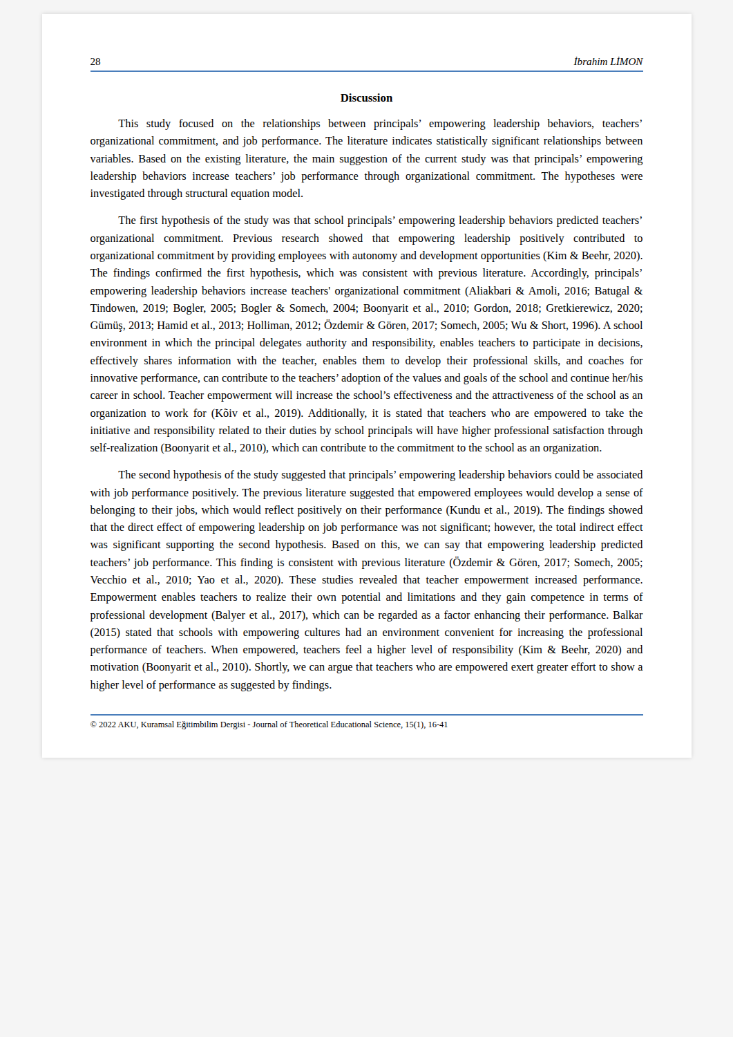28 İbrahim LİMON
Discussion
This study focused on the relationships between principals’ empowering leadership behaviors, teachers’ organizational commitment, and job performance. The literature indicates statistically significant relationships between variables. Based on the existing literature, the main suggestion of the current study was that principals’ empowering leadership behaviors increase teachers’ job performance through organizational commitment. The hypotheses were investigated through structural equation model.
The first hypothesis of the study was that school principals’ empowering leadership behaviors predicted teachers’ organizational commitment. Previous research showed that empowering leadership positively contributed to organizational commitment by providing employees with autonomy and development opportunities (Kim & Beehr, 2020). The findings confirmed the first hypothesis, which was consistent with previous literature. Accordingly, principals’ empowering leadership behaviors increase teachers' organizational commitment (Aliakbari & Amoli, 2016; Batugal & Tindowen, 2019; Bogler, 2005; Bogler & Somech, 2004; Boonyarit et al., 2010; Gordon, 2018; Gretkierewicz, 2020; Gümüş, 2013; Hamid et al., 2013; Holliman, 2012; Özdemir & Gören, 2017; Somech, 2005; Wu & Short, 1996). A school environment in which the principal delegates authority and responsibility, enables teachers to participate in decisions, effectively shares information with the teacher, enables them to develop their professional skills, and coaches for innovative performance, can contribute to the teachers’ adoption of the values and goals of the school and continue her/his career in school. Teacher empowerment will increase the school’s effectiveness and the attractiveness of the school as an organization to work for (Kõiv et al., 2019). Additionally, it is stated that teachers who are empowered to take the initiative and responsibility related to their duties by school principals will have higher professional satisfaction through self-realization (Boonyarit et al., 2010), which can contribute to the commitment to the school as an organization.
The second hypothesis of the study suggested that principals’ empowering leadership behaviors could be associated with job performance positively. The previous literature suggested that empowered employees would develop a sense of belonging to their jobs, which would reflect positively on their performance (Kundu et al., 2019). The findings showed that the direct effect of empowering leadership on job performance was not significant; however, the total indirect effect was significant supporting the second hypothesis. Based on this, we can say that empowering leadership predicted teachers’ job performance. This finding is consistent with previous literature (Özdemir & Gören, 2017; Somech, 2005; Vecchio et al., 2010; Yao et al., 2020). These studies revealed that teacher empowerment increased performance. Empowerment enables teachers to realize their own potential and limitations and they gain competence in terms of professional development (Balyer et al., 2017), which can be regarded as a factor enhancing their performance. Balkar (2015) stated that schools with empowering cultures had an environment convenient for increasing the professional performance of teachers. When empowered, teachers feel a higher level of responsibility (Kim & Beehr, 2020) and motivation (Boonyarit et al., 2010). Shortly, we can argue that teachers who are empowered exert greater effort to show a higher level of performance as suggested by findings.
© 2022 AKU, Kuramsal Eğitimbilim Dergisi - Journal of Theoretical Educational Science, 15(1), 16-41